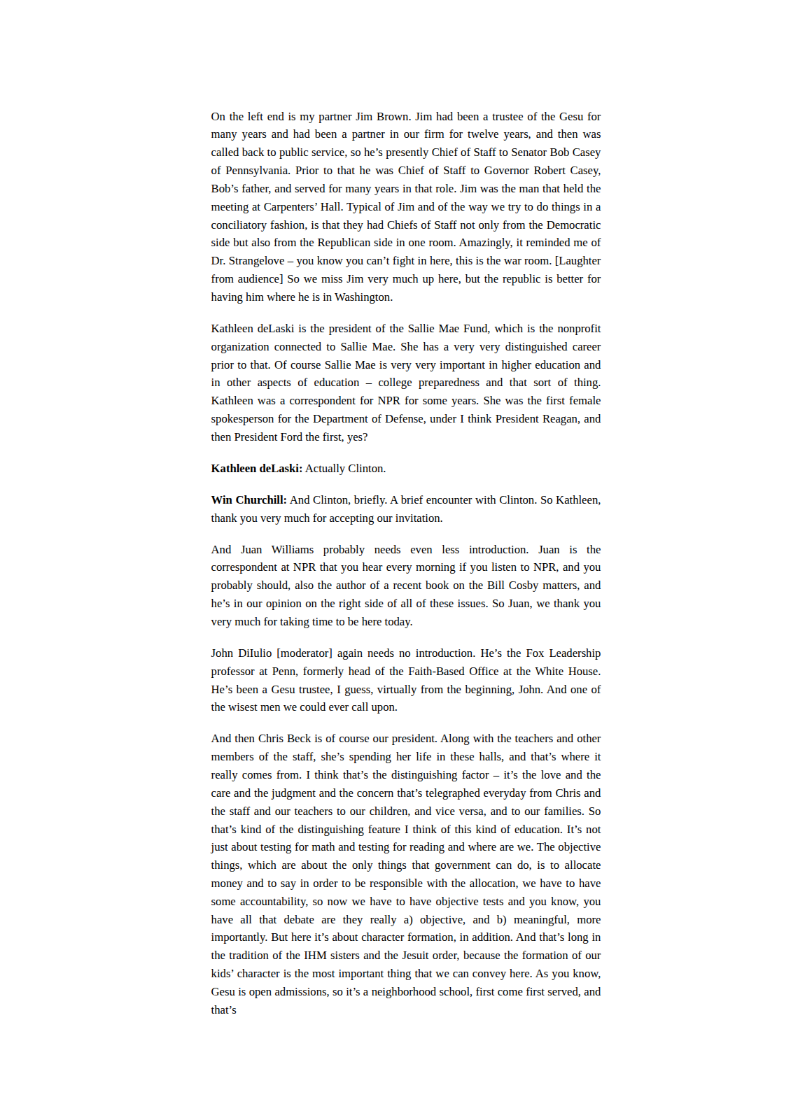On the left end is my partner Jim Brown. Jim had been a trustee of the Gesu for many years and had been a partner in our firm for twelve years, and then was called back to public service, so he’s presently Chief of Staff to Senator Bob Casey of Pennsylvania. Prior to that he was Chief of Staff to Governor Robert Casey, Bob’s father, and served for many years in that role. Jim was the man that held the meeting at Carpenters’ Hall. Typical of Jim and of the way we try to do things in a conciliatory fashion, is that they had Chiefs of Staff not only from the Democratic side but also from the Republican side in one room. Amazingly, it reminded me of Dr. Strangelove – you know you can’t fight in here, this is the war room. [Laughter from audience] So we miss Jim very much up here, but the republic is better for having him where he is in Washington.
Kathleen deLaski is the president of the Sallie Mae Fund, which is the nonprofit organization connected to Sallie Mae. She has a very very distinguished career prior to that. Of course Sallie Mae is very very important in higher education and in other aspects of education – college preparedness and that sort of thing. Kathleen was a correspondent for NPR for some years. She was the first female spokesperson for the Department of Defense, under I think President Reagan, and then President Ford the first, yes?
Kathleen deLaski: Actually Clinton.
Win Churchill: And Clinton, briefly. A brief encounter with Clinton. So Kathleen, thank you very much for accepting our invitation.
And Juan Williams probably needs even less introduction. Juan is the correspondent at NPR that you hear every morning if you listen to NPR, and you probably should, also the author of a recent book on the Bill Cosby matters, and he’s in our opinion on the right side of all of these issues. So Juan, we thank you very much for taking time to be here today.
John DiIulio [moderator] again needs no introduction. He’s the Fox Leadership professor at Penn, formerly head of the Faith-Based Office at the White House. He’s been a Gesu trustee, I guess, virtually from the beginning, John. And one of the wisest men we could ever call upon.
And then Chris Beck is of course our president. Along with the teachers and other members of the staff, she’s spending her life in these halls, and that’s where it really comes from. I think that’s the distinguishing factor – it’s the love and the care and the judgment and the concern that’s telegraphed everyday from Chris and the staff and our teachers to our children, and vice versa, and to our families. So that’s kind of the distinguishing feature I think of this kind of education. It’s not just about testing for math and testing for reading and where are we. The objective things, which are about the only things that government can do, is to allocate money and to say in order to be responsible with the allocation, we have to have some accountability, so now we have to have objective tests and you know, you have all that debate are they really a) objective, and b) meaningful, more importantly. But here it’s about character formation, in addition. And that’s long in the tradition of the IHM sisters and the Jesuit order, because the formation of our kids’ character is the most important thing that we can convey here. As you know, Gesu is open admissions, so it’s a neighborhood school, first come first served, and that’s